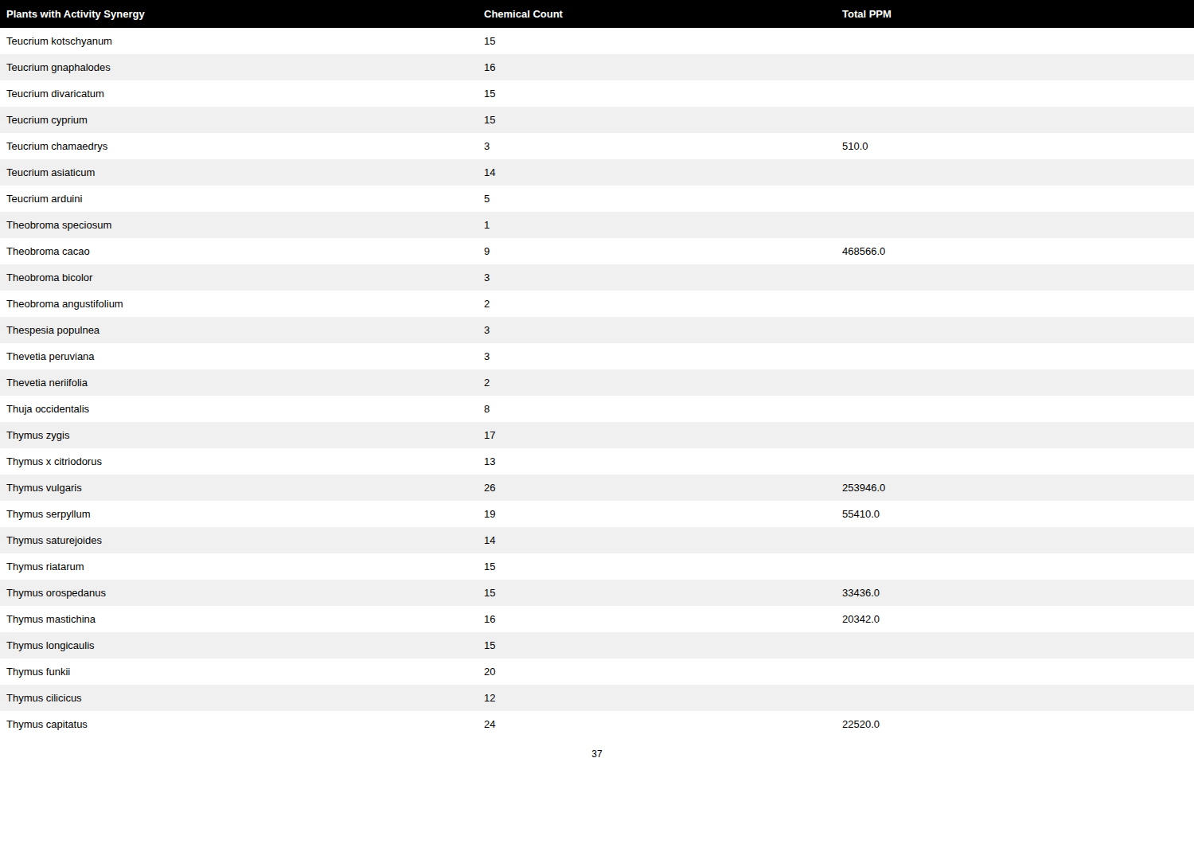| Plants with Activity Synergy | Chemical Count | Total PPM |
| --- | --- | --- |
| Teucrium kotschyanum | 15 | |
| Teucrium gnaphalodes | 16 | |
| Teucrium divaricatum | 15 | |
| Teucrium cyprium | 15 | |
| Teucrium chamaedrys | 3 | 510.0 |
| Teucrium asiaticum | 14 | |
| Teucrium arduini | 5 | |
| Theobroma speciosum | 1 | |
| Theobroma cacao | 9 | 468566.0 |
| Theobroma bicolor | 3 | |
| Theobroma angustifolium | 2 | |
| Thespesia populnea | 3 | |
| Thevetia peruviana | 3 | |
| Thevetia neriifolia | 2 | |
| Thuja occidentalis | 8 | |
| Thymus zygis | 17 | |
| Thymus x citriodorus | 13 | |
| Thymus vulgaris | 26 | 253946.0 |
| Thymus serpyllum | 19 | 55410.0 |
| Thymus saturejoides | 14 | |
| Thymus riatarum | 15 | |
| Thymus orospedanus | 15 | 33436.0 |
| Thymus mastichina | 16 | 20342.0 |
| Thymus longicaulis | 15 | |
| Thymus funkii | 20 | |
| Thymus cilicicus | 12 | |
| Thymus capitatus | 24 | 22520.0 |
37